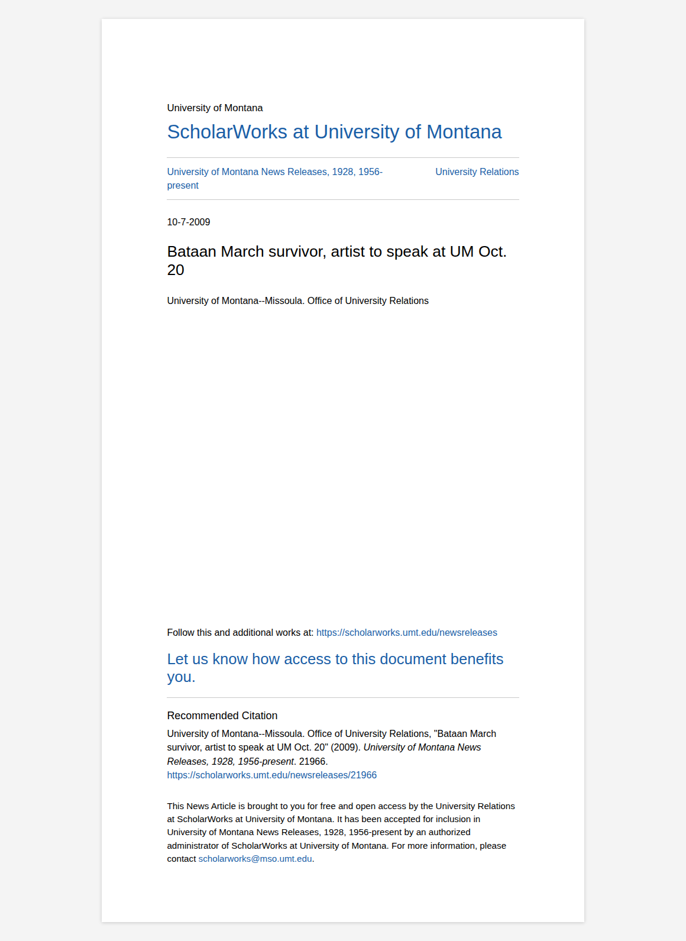University of Montana
ScholarWorks at University of Montana
University of Montana News Releases, 1928, 1956-present
University Relations
10-7-2009
Bataan March survivor, artist to speak at UM Oct. 20
University of Montana--Missoula. Office of University Relations
Follow this and additional works at: https://scholarworks.umt.edu/newsreleases
Let us know how access to this document benefits you.
Recommended Citation
University of Montana--Missoula. Office of University Relations, "Bataan March survivor, artist to speak at UM Oct. 20" (2009). University of Montana News Releases, 1928, 1956-present. 21966.
https://scholarworks.umt.edu/newsreleases/21966
This News Article is brought to you for free and open access by the University Relations at ScholarWorks at University of Montana. It has been accepted for inclusion in University of Montana News Releases, 1928, 1956-present by an authorized administrator of ScholarWorks at University of Montana. For more information, please contact scholarworks@mso.umt.edu.